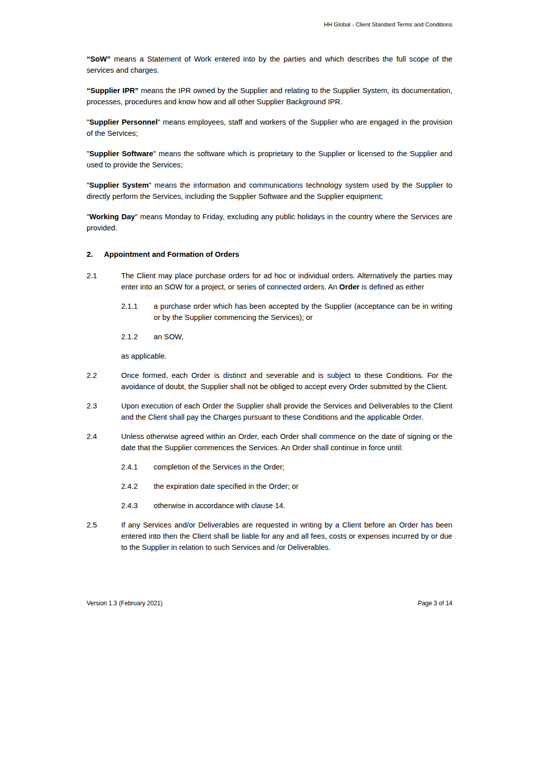HH Global - Client Standard Terms and Conditions
“SoW” means a Statement of Work entered into by the parties and which describes the full scope of the services and charges.
“Supplier IPR” means the IPR owned by the Supplier and relating to the Supplier System, its documentation, processes, procedures and know how and all other Supplier Background IPR.
"Supplier Personnel" means employees, staff and workers of the Supplier who are engaged in the provision of the Services;
"Supplier Software" means the software which is proprietary to the Supplier or licensed to the Supplier and used to provide the Services;
"Supplier System" means the information and communications technology system used by the Supplier to directly perform the Services, including the Supplier Software and the Supplier equipment;
"Working Day" means Monday to Friday, excluding any public holidays in the country where the Services are provided.
2. Appointment and Formation of Orders
2.1
The Client may place purchase orders for ad hoc or individual orders. Alternatively the parties may enter into an SOW for a project, or series of connected orders. An Order is defined as either
2.1.1
a purchase order which has been accepted by the Supplier (acceptance can be in writing or by the Supplier commencing the Services); or
2.1.2
an SOW,
as applicable.
2.2
Once formed, each Order is distinct and severable and is subject to these Conditions. For the avoidance of doubt, the Supplier shall not be obliged to accept every Order submitted by the Client.
2.3
Upon execution of each Order the Supplier shall provide the Services and Deliverables to the Client and the Client shall pay the Charges pursuant to these Conditions and the applicable Order.
2.4
Unless otherwise agreed within an Order, each Order shall commence on the date of signing or the date that the Supplier commences the Services. An Order shall continue in force until:
2.4.1
completion of the Services in the Order;
2.4.2
the expiration date specified in the Order; or
2.4.3
otherwise in accordance with clause 14.
2.5
If any Services and/or Deliverables are requested in writing by a Client before an Order has been entered into then the Client shall be liable for any and all fees, costs or expenses incurred by or due to the Supplier in relation to such Services and /or Deliverables.
Version 1.3 (February 2021) Page 3 of 14